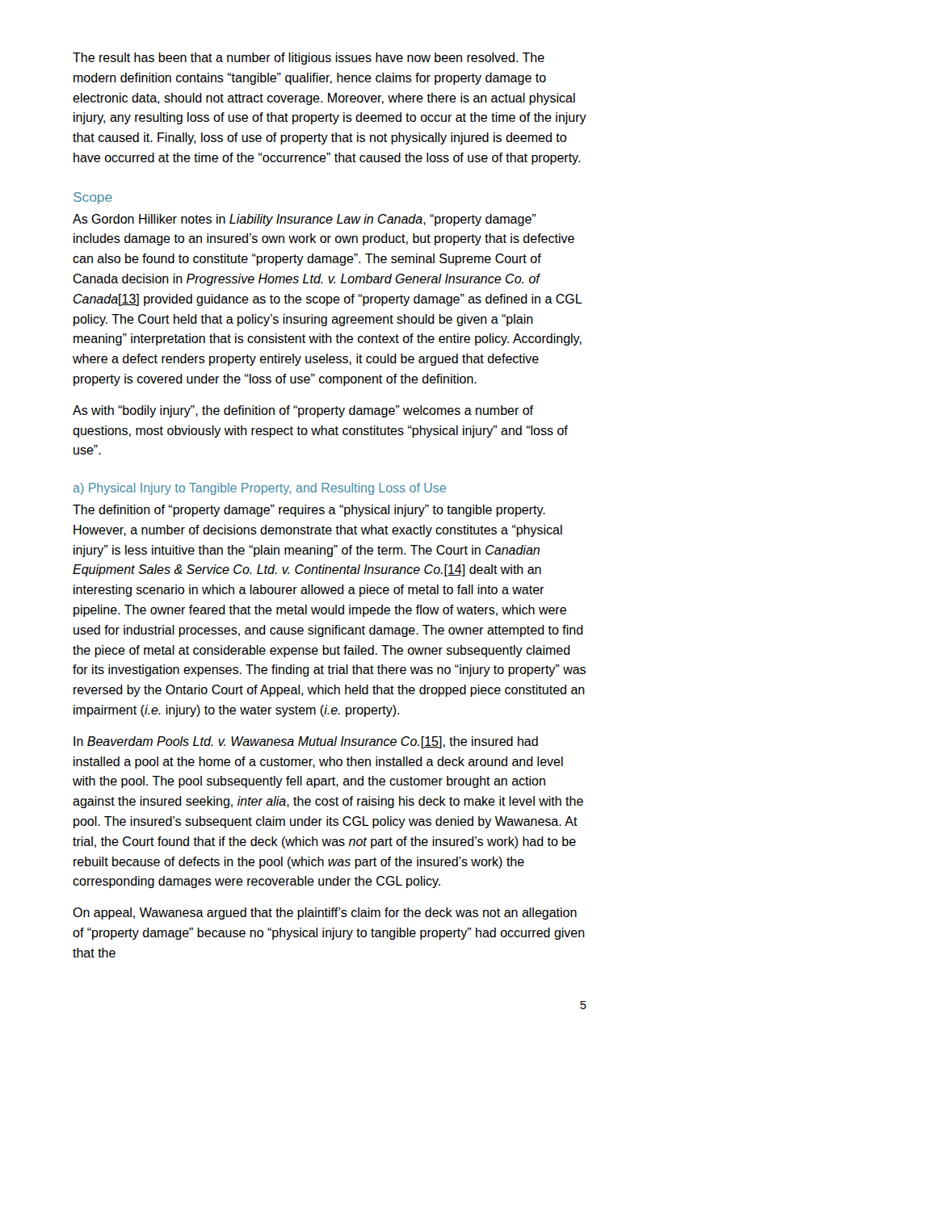The result has been that a number of litigious issues have now been resolved. The modern definition contains “tangible” qualifier, hence claims for property damage to electronic data, should not attract coverage. Moreover, where there is an actual physical injury, any resulting loss of use of that property is deemed to occur at the time of the injury that caused it. Finally, loss of use of property that is not physically injured is deemed to have occurred at the time of the “occurrence” that caused the loss of use of that property.
Scope
As Gordon Hilliker notes in Liability Insurance Law in Canada, “property damage” includes damage to an insured’s own work or own product, but property that is defective can also be found to constitute “property damage”. The seminal Supreme Court of Canada decision in Progressive Homes Ltd. v. Lombard General Insurance Co. of Canada[13] provided guidance as to the scope of “property damage” as defined in a CGL policy. The Court held that a policy’s insuring agreement should be given a “plain meaning” interpretation that is consistent with the context of the entire policy. Accordingly, where a defect renders property entirely useless, it could be argued that defective property is covered under the “loss of use” component of the definition.
As with “bodily injury”, the definition of “property damage” welcomes a number of questions, most obviously with respect to what constitutes “physical injury” and “loss of use”.
a) Physical Injury to Tangible Property, and Resulting Loss of Use
The definition of “property damage” requires a “physical injury” to tangible property. However, a number of decisions demonstrate that what exactly constitutes a “physical injury” is less intuitive than the “plain meaning” of the term. The Court in Canadian Equipment Sales & Service Co. Ltd. v. Continental Insurance Co.[14] dealt with an interesting scenario in which a labourer allowed a piece of metal to fall into a water pipeline. The owner feared that the metal would impede the flow of waters, which were used for industrial processes, and cause significant damage. The owner attempted to find the piece of metal at considerable expense but failed. The owner subsequently claimed for its investigation expenses. The finding at trial that there was no “injury to property” was reversed by the Ontario Court of Appeal, which held that the dropped piece constituted an impairment (i.e. injury) to the water system (i.e. property).
In Beaverdam Pools Ltd. v. Wawanesa Mutual Insurance Co.[15], the insured had installed a pool at the home of a customer, who then installed a deck around and level with the pool. The pool subsequently fell apart, and the customer brought an action against the insured seeking, inter alia, the cost of raising his deck to make it level with the pool. The insured’s subsequent claim under its CGL policy was denied by Wawanesa. At trial, the Court found that if the deck (which was not part of the insured’s work) had to be rebuilt because of defects in the pool (which was part of the insured’s work) the corresponding damages were recoverable under the CGL policy.
On appeal, Wawanesa argued that the plaintiff’s claim for the deck was not an allegation of “property damage” because no “physical injury to tangible property” had occurred given that the
5